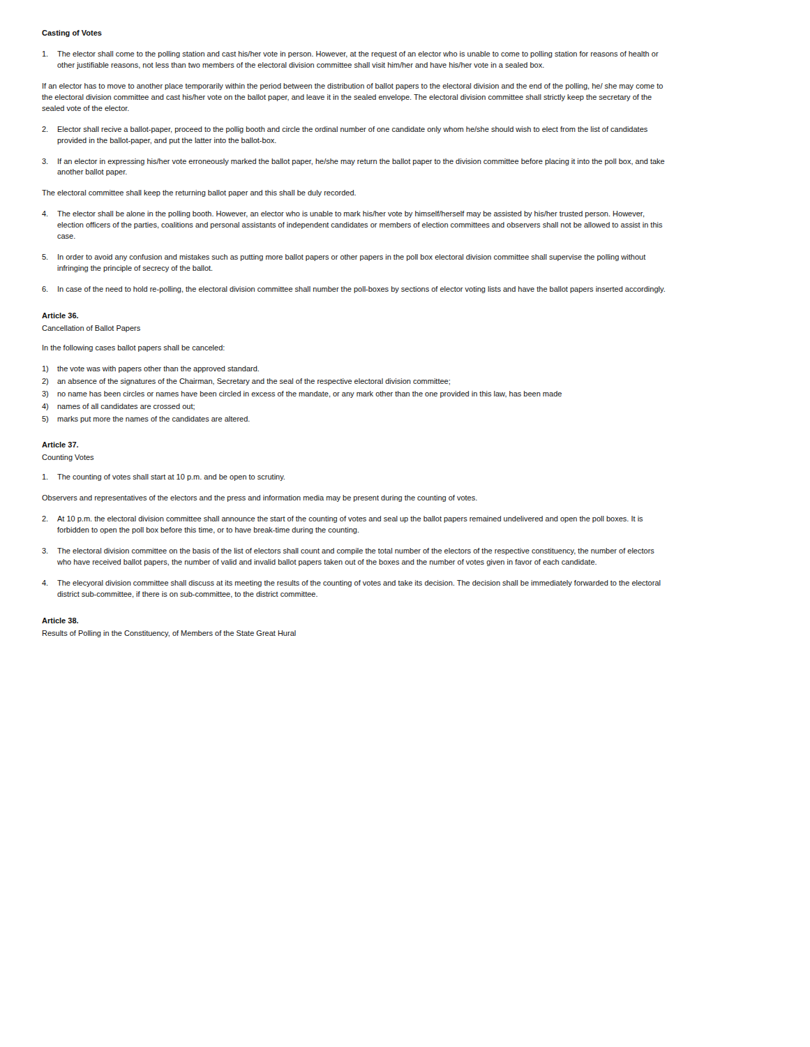Casting of Votes
1. The elector shall come to the polling station and cast his/her vote in person. However, at the request of an elector who is unable to come to polling station for reasons of health or other justifiable reasons, not less than two members of the electoral division committee shall visit him/her and have his/her vote in a sealed box.
If an elector has to move to another place temporarily within the period between the distribution of ballot papers to the electoral division and the end of the polling, he/ she may come to the electoral division committee and cast his/her vote on the ballot paper, and leave it in the sealed envelope. The electoral division committee shall strictly keep the secretary of the sealed vote of the elector.
2. Elector shall recive a ballot-paper, proceed to the pollig booth and circle the ordinal number of one candidate only whom he/she should wish to elect from the list of candidates provided in the ballot-paper, and put the latter into the ballot-box.
3. If an elector in expressing his/her vote erroneously marked the ballot paper, he/she may return the ballot paper to the division committee before placing it into the poll box, and take another ballot paper.
The electoral committee shall keep the returning ballot paper and this shall be duly recorded.
4. The elector shall be alone in the polling booth. However, an elector who is unable to mark his/her vote by himself/herself may be assisted by his/her trusted person. However, election officers of the parties, coalitions and personal assistants of independent candidates or members of election committees and observers shall not be allowed to assist in this case.
5. In order to avoid any confusion and mistakes such as putting more ballot papers or other papers in the poll box electoral division committee shall supervise the polling without infringing the principle of secrecy of the ballot.
6. In case of the need to hold re-polling, the electoral division committee shall number the poll-boxes by sections of elector voting lists and have the ballot papers inserted accordingly.
Article 36.
Cancellation of Ballot Papers
In the following cases ballot papers shall be canceled:
1) the vote was with papers other than the approved standard.
2) an absence of the signatures of the Chairman, Secretary and the seal of the respective electoral division committee;
3) no name has been circles or names have been circled in excess of the mandate, or any mark other than the one provided in this law, has been made
4) names of all candidates are crossed out;
5) marks put more the names of the candidates are altered.
Article 37.
Counting Votes
1. The counting of votes shall start at 10 p.m. and be open to scrutiny.
Observers and representatives of the electors and the press and information media may be present during the counting of votes.
2. At 10 p.m. the electoral division committee shall announce the start of the counting of votes and seal up the ballot papers remained undelivered and open the poll boxes. It is forbidden to open the poll box before this time, or to have break-time during the counting.
3. The electoral division committee on the basis of the list of electors shall count and compile the total number of the electors of the respective constituency, the number of electors who have received ballot papers, the number of valid and invalid ballot papers taken out of the boxes and the number of votes given in favor of each candidate.
4. The elecyoral division committee shall discuss at its meeting the results of the counting of votes and take its decision. The decision shall be immediately forwarded to the electoral district sub-committee, if there is on sub-committee, to the district committee.
Article 38.
Results of Polling in the Constituency, of Members of the State Great Hural